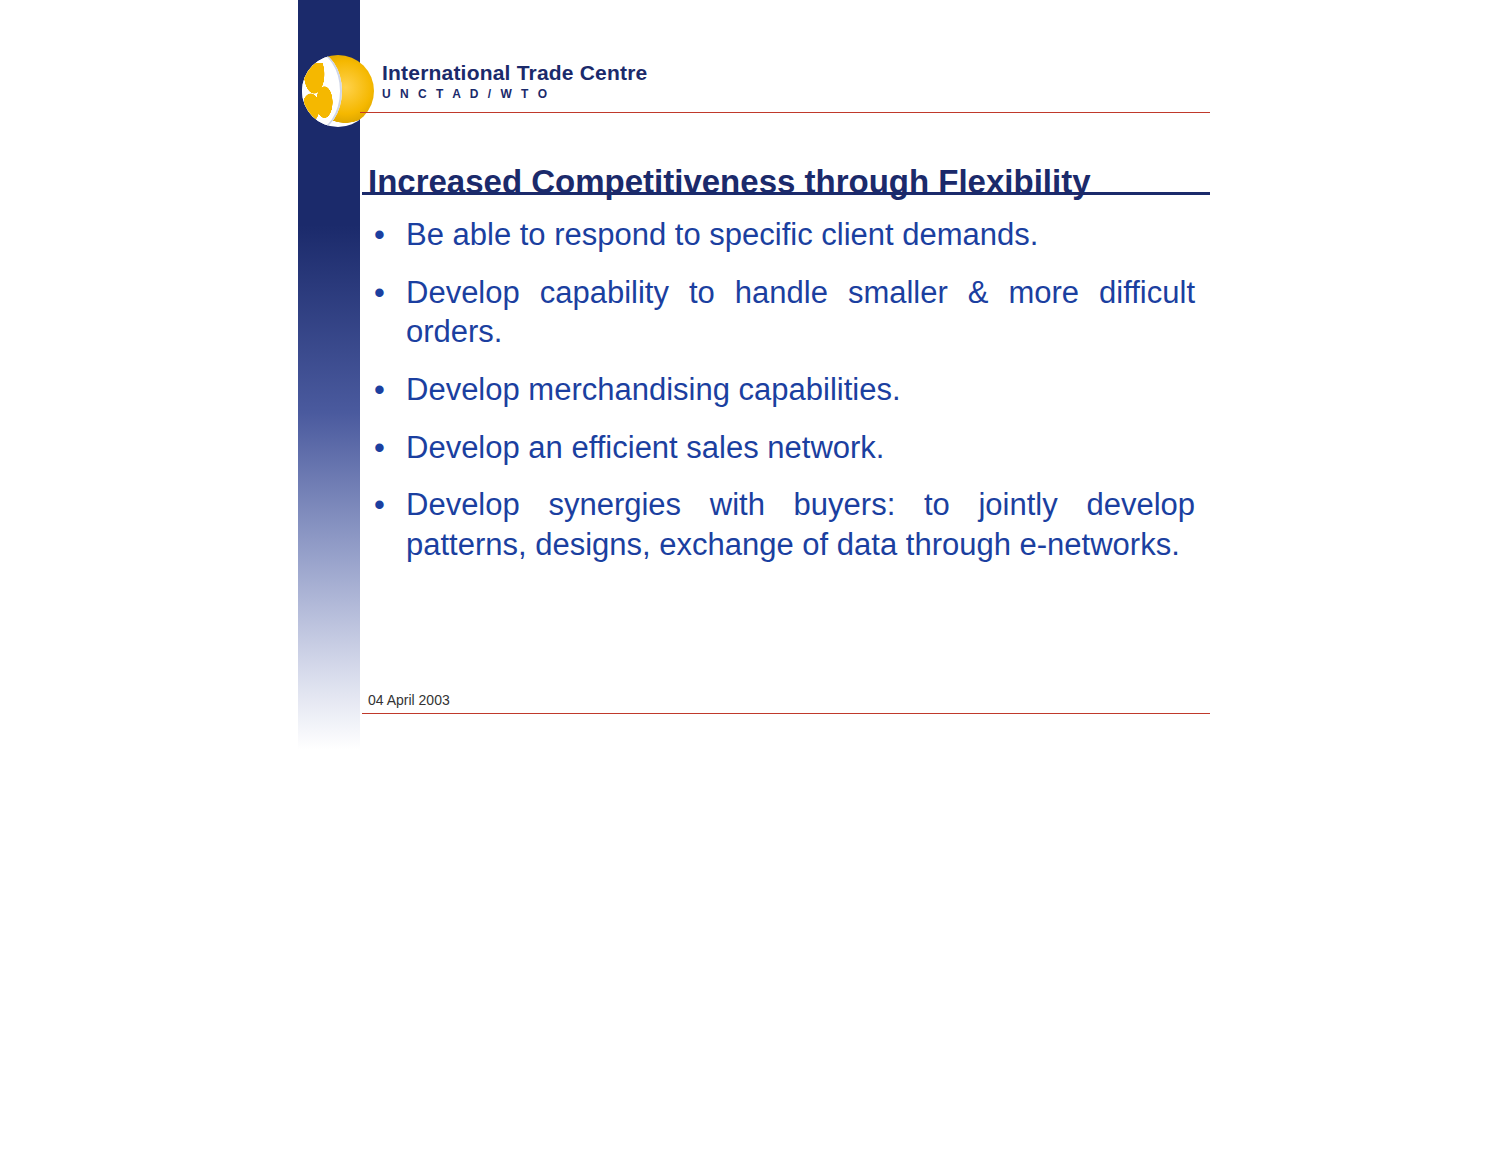International Trade Centre
U N C T A D / W T O
Increased Competitiveness through Flexibility
Be able to respond to specific client demands.
Develop capability to handle smaller & more difficult orders.
Develop merchandising capabilities.
Develop an efficient sales network.
Develop synergies with buyers: to jointly develop patterns, designs, exchange of data through e-networks.
04 April 2003